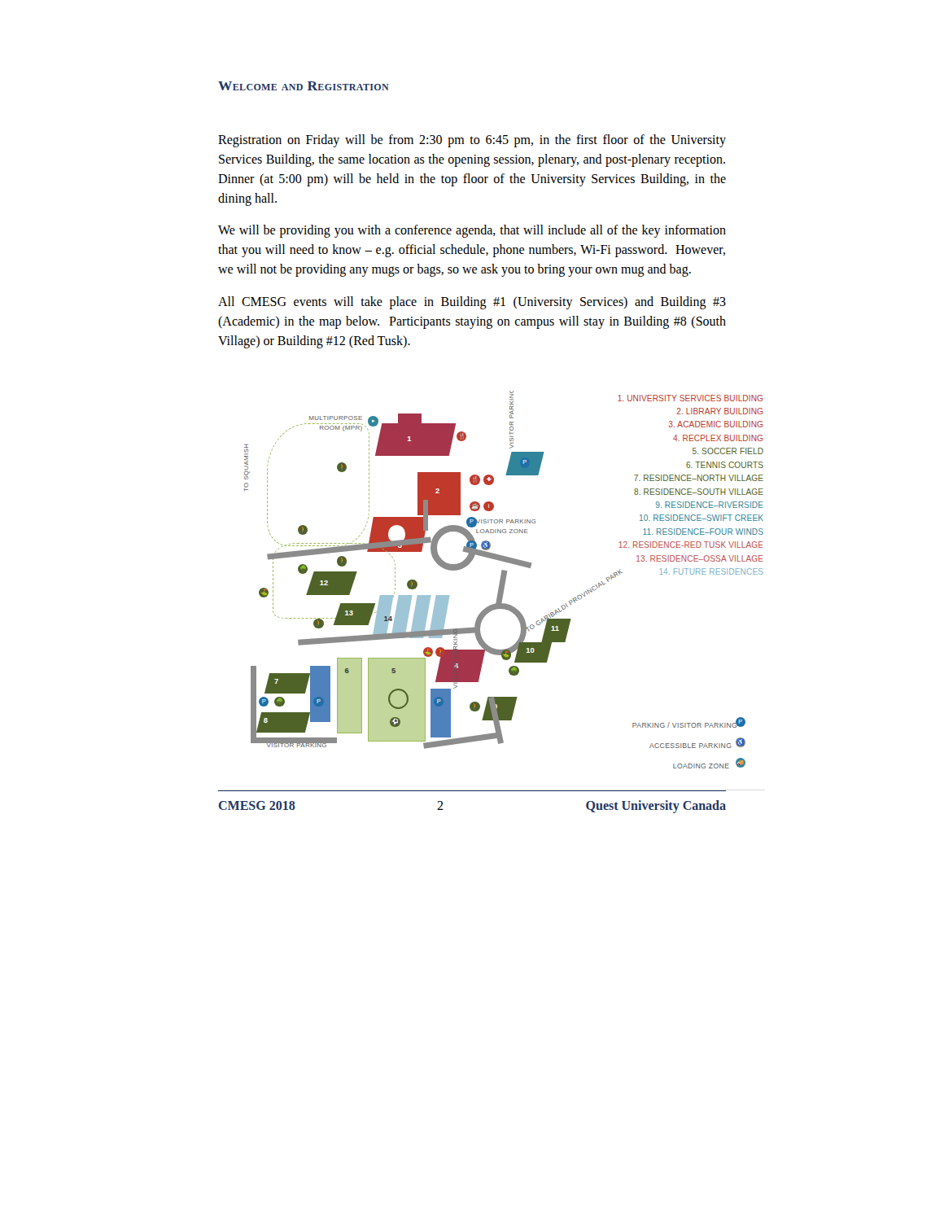Welcome and Registration
Registration on Friday will be from 2:30 pm to 6:45 pm, in the first floor of the University Services Building, the same location as the opening session, plenary, and post-plenary reception. Dinner (at 5:00 pm) will be held in the top floor of the University Services Building, in the dining hall.
We will be providing you with a conference agenda, that will include all of the key information that you will need to know – e.g. official schedule, phone numbers, Wi-Fi password. However, we will not be providing any mugs or bags, so we ask you to bring your own mug and bag.
All CMESG events will take place in Building #1 (University Services) and Building #3 (Academic) in the map below. Participants staying on campus will stay in Building #8 (South Village) or Building #12 (Red Tusk).
1. UNIVERSITY SERVICES BUILDING
2. LIBRARY BUILDING
3. ACADEMIC BUILDING
4. RECPLEX BUILDING
5. SOCCER FIELD
6. TENNIS COURTS
7. RESIDENCE–NORTH VILLAGE
8. RESIDENCE–SOUTH VILLAGE
9. RESIDENCE–RIVERSIDE
10. RESIDENCE–SWIFT CREEK
11. RESIDENCE–FOUR WINDS
12. RESIDENCE-RED TUSK VILLAGE
13. RESIDENCE–OSSA VILLAGE
14. FUTURE RESIDENCES
MULTIPURPOSE
ROOM (MPR)
▸
1
🍴
2
🍴
✚
☕
i
3
VISITOR PARKING
LOADING ZONE
P
P
♿
P
VISITOR PARKING
TO SQUAMISH
🚶
🚶
🚶
🌳
🌳
⛳
🚶
🚶
12
13
14
TO GARIBALDI PROVINCIAL PARK
11
10
⛳
🌳
4
⛳
🚶
5
⚽
6
P
P
VISITOR PARKING
9
🚶
7
P
🌳
8
VISITOR PARKING
PARKING / VISITOR PARKING
P
ACCESSIBLE PARKING
♿
LOADING ZONE
🚚
CMESG 2018
2
Quest University Canada